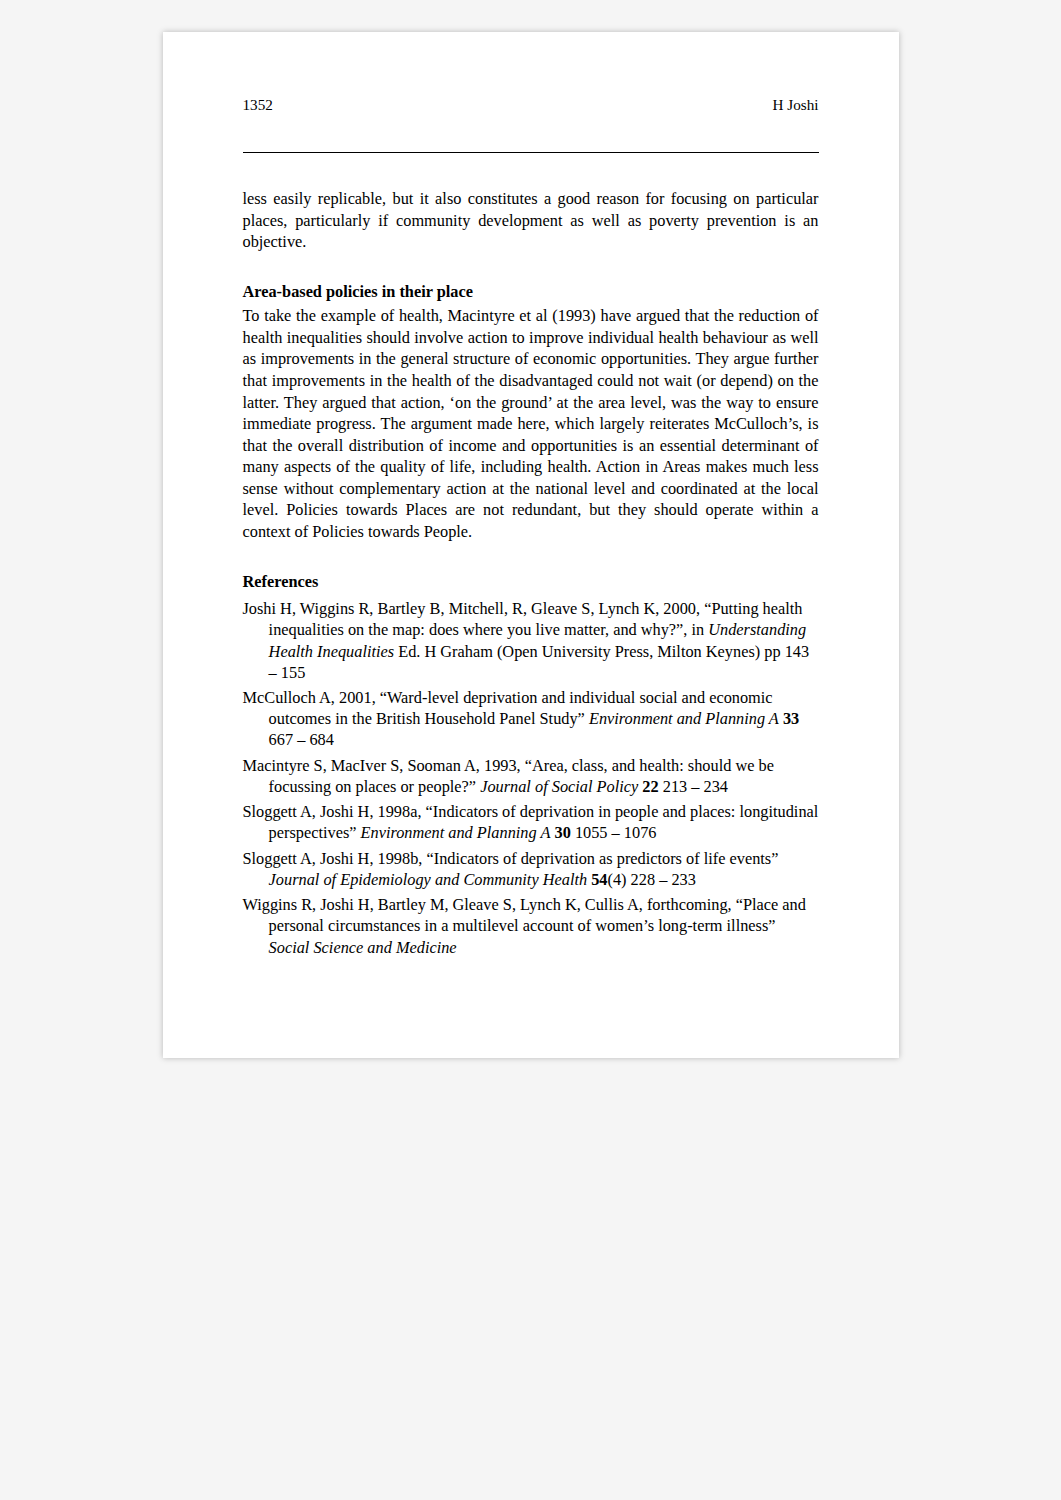1352 H Joshi
less easily replicable, but it also constitutes a good reason for focusing on particular places, particularly if community development as well as poverty prevention is an objective.
Area-based policies in their place
To take the example of health, Macintyre et al (1993) have argued that the reduction of health inequalities should involve action to improve individual health behaviour as well as improvements in the general structure of economic opportunities. They argue further that improvements in the health of the disadvantaged could not wait (or depend) on the latter. They argued that action, ‘on the ground’ at the area level, was the way to ensure immediate progress. The argument made here, which largely reiterates McCulloch’s, is that the overall distribution of income and opportunities is an essential determinant of many aspects of the quality of life, including health. Action in Areas makes much less sense without complementary action at the national level and coordinated at the local level. Policies towards Places are not redundant, but they should operate within a context of Policies towards People.
References
Joshi H, Wiggins R, Bartley B, Mitchell, R, Gleave S, Lynch K, 2000, “Putting health inequalities on the map: does where you live matter, and why?”, in Understanding Health Inequalities Ed. H Graham (Open University Press, Milton Keynes) pp 143 – 155
McCulloch A, 2001, “Ward-level deprivation and individual social and economic outcomes in the British Household Panel Study” Environment and Planning A 33 667 – 684
Macintyre S, MacIver S, Sooman A, 1993, “Area, class, and health: should we be focussing on places or people?” Journal of Social Policy 22 213 – 234
Sloggett A, Joshi H, 1998a, “Indicators of deprivation in people and places: longitudinal perspectives” Environment and Planning A 30 1055 – 1076
Sloggett A, Joshi H, 1998b, “Indicators of deprivation as predictors of life events” Journal of Epidemiology and Community Health 54(4) 228 – 233
Wiggins R, Joshi H, Bartley M, Gleave S, Lynch K, Cullis A, forthcoming, “Place and personal circumstances in a multilevel account of women’s long-term illness” Social Science and Medicine